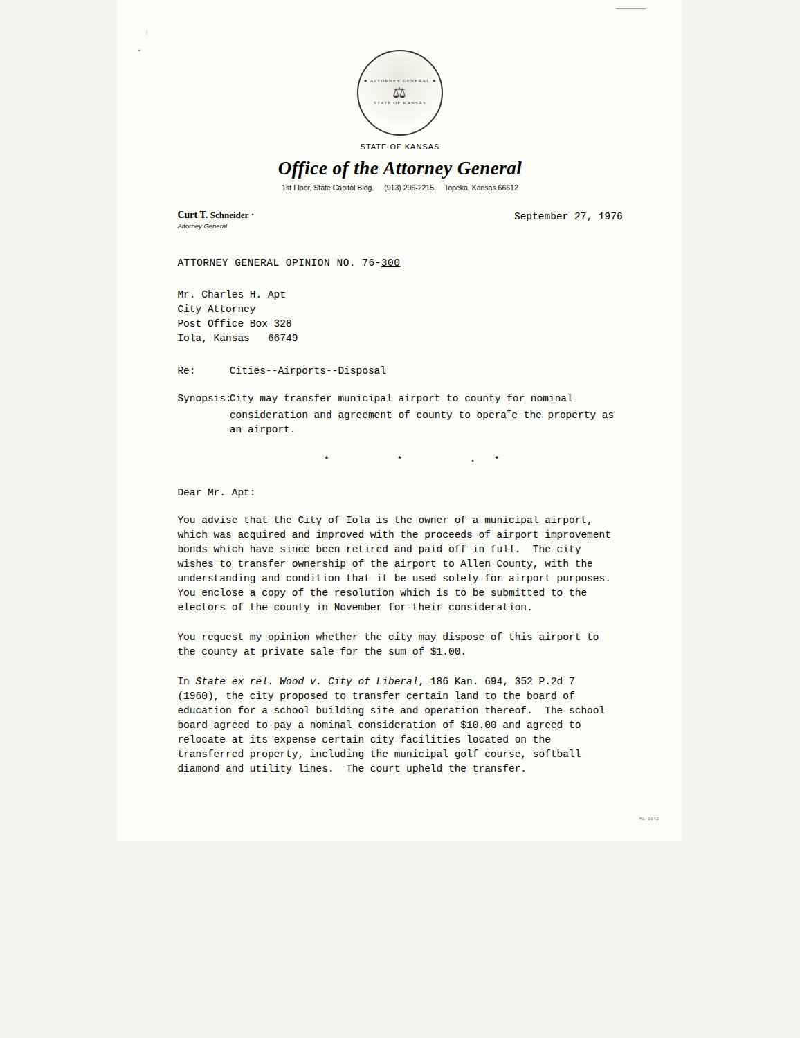⁄
•
★ ATTORNEY GENERAL ★
⚖
STATE OF KANSAS
STATE OF KANSAS
Office of the Attorney General
1st Floor, State Capitol Bldg. (913) 296-2215 Topeka, Kansas 66612
Curt T. Schneider ·
Attorney General
September 27, 1976
ATTORNEY GENERAL OPINION NO. 76-300
Mr. Charles H. Apt
City Attorney
Post Office Box 328
Iola, Kansas 66749
Re: Cities--Airports--Disposal
Synopsis: City may transfer municipal airport to county for nominal consideration and agreement of county to opera+e the property as an airport.
**· *
Dear Mr. Apt:
You advise that the City of Iola is the owner of a municipal airport, which was acquired and improved with the proceeds of airport improvement bonds which have since been retired and paid off in full. The city wishes to transfer ownership of the airport to Allen County, with the understanding and condition that it be used solely for airport purposes. You enclose a copy of the resolution which is to be submitted to the electors of the county in November for their consideration.
You request my opinion whether the city may dispose of this airport to the county at private sale for the sum of $1.00.
In State ex rel. Wood v. City of Liberal, 186 Kan. 694, 352 P.2d 7 (1960), the city proposed to transfer certain land to the board of education for a school building site and operation thereof. The school board agreed to pay a nominal consideration of $10.00 and agreed to relocate at its expense certain city facilities located on the transferred property, including the municipal golf course, softball diamond and utility lines. The court upheld the transfer.
M1-1042